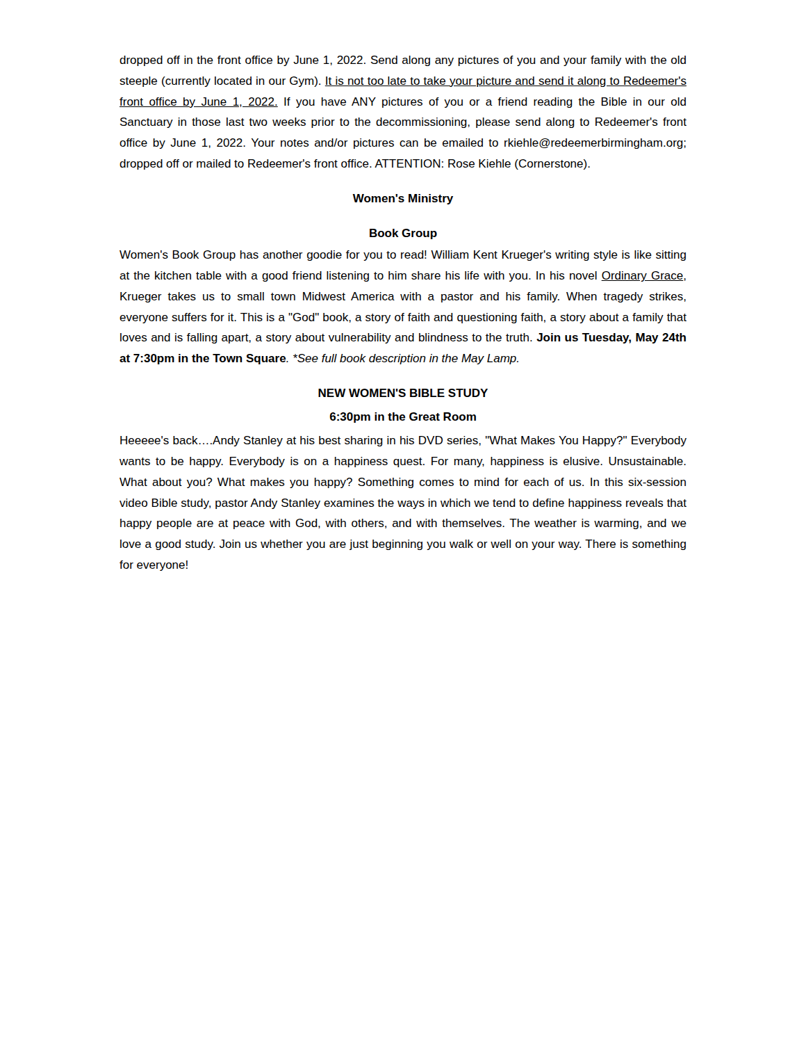dropped off in the front office by June 1, 2022. Send along any pictures of you and your family with the old steeple (currently located in our Gym). It is not too late to take your picture and send it along to Redeemer's front office by June 1, 2022. If you have ANY pictures of you or a friend reading the Bible in our old Sanctuary in those last two weeks prior to the decommissioning, please send along to Redeemer's front office by June 1, 2022. Your notes and/or pictures can be emailed to rkiehle@redeemerbirmingham.org; dropped off or mailed to Redeemer's front office. ATTENTION: Rose Kiehle (Cornerstone).
Women's Ministry
Book Group
Women's Book Group has another goodie for you to read! William Kent Krueger's writing style is like sitting at the kitchen table with a good friend listening to him share his life with you. In his novel Ordinary Grace, Krueger takes us to small town Midwest America with a pastor and his family. When tragedy strikes, everyone suffers for it. This is a "God" book, a story of faith and questioning faith, a story about a family that loves and is falling apart, a story about vulnerability and blindness to the truth. Join us Tuesday, May 24th at 7:30pm in the Town Square. *See full book description in the May Lamp.
NEW WOMEN'S BIBLE STUDY
6:30pm in the Great Room
Heeeee's back….Andy Stanley at his best sharing in his DVD series, "What Makes You Happy?" Everybody wants to be happy. Everybody is on a happiness quest. For many, happiness is elusive. Unsustainable. What about you? What makes you happy? Something comes to mind for each of us. In this six-session video Bible study, pastor Andy Stanley examines the ways in which we tend to define happiness reveals that happy people are at peace with God, with others, and with themselves. The weather is warming, and we love a good study. Join us whether you are just beginning you walk or well on your way. There is something for everyone!